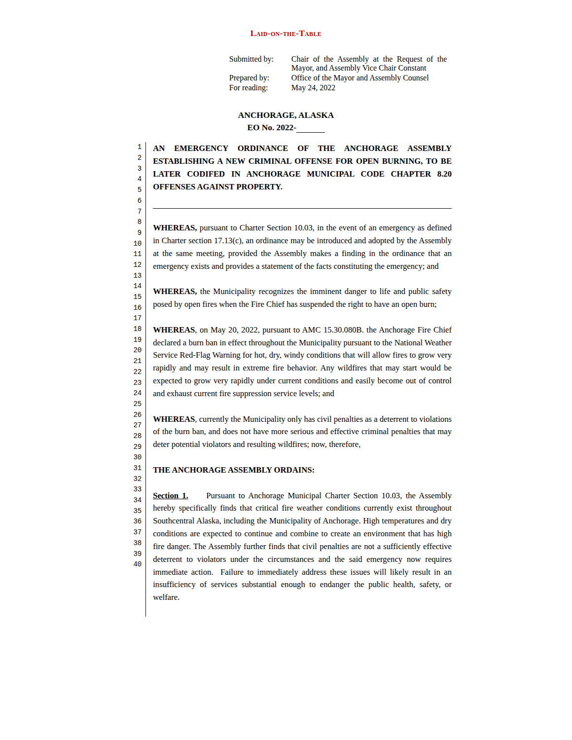Laid-on-the-Table
| Submitted by: | Chair of the Assembly at the Request of the Mayor, and Assembly Vice Chair Constant |
| Prepared by: | Office of the Mayor and Assembly Counsel |
| For reading: | May 24, 2022 |
ANCHORAGE, ALASKA
EO No. 2022-
1
2
3
4
5
6
7
8
9
10
11
12
13
14
15
16
17
18
19
20
21
22
23
24
25
26
27
28
29
30
31
32
33
34
35
36
37
38
39
40
AN EMERGENCY ORDINANCE OF THE ANCHORAGE ASSEMBLY ESTABLISHING A NEW CRIMINAL OFFENSE FOR OPEN BURNING, TO BE LATER CODIFED IN ANCHORAGE MUNICIPAL CODE CHAPTER 8.20 OFFENSES AGAINST PROPERTY.
WHEREAS, pursuant to Charter Section 10.03, in the event of an emergency as defined in Charter section 17.13(c), an ordinance may be introduced and adopted by the Assembly at the same meeting, provided the Assembly makes a finding in the ordinance that an emergency exists and provides a statement of the facts constituting the emergency; and
WHEREAS, the Municipality recognizes the imminent danger to life and public safety posed by open fires when the Fire Chief has suspended the right to have an open burn;
WHEREAS, on May 20, 2022, pursuant to AMC 15.30.080B. the Anchorage Fire Chief declared a burn ban in effect throughout the Municipality pursuant to the National Weather Service Red-Flag Warning for hot, dry, windy conditions that will allow fires to grow very rapidly and may result in extreme fire behavior. Any wildfires that may start would be expected to grow very rapidly under current conditions and easily become out of control and exhaust current fire suppression service levels; and
WHEREAS, currently the Municipality only has civil penalties as a deterrent to violations of the burn ban, and does not have more serious and effective criminal penalties that may deter potential violators and resulting wildfires; now, therefore,
THE ANCHORAGE ASSEMBLY ORDAINS:
Section 1. Pursuant to Anchorage Municipal Charter Section 10.03, the Assembly hereby specifically finds that critical fire weather conditions currently exist throughout Southcentral Alaska, including the Municipality of Anchorage. High temperatures and dry conditions are expected to continue and combine to create an environment that has high fire danger. The Assembly further finds that civil penalties are not a sufficiently effective deterrent to violators under the circumstances and the said emergency now requires immediate action. Failure to immediately address these issues will likely result in an insufficiency of services substantial enough to endanger the public health, safety, or welfare.